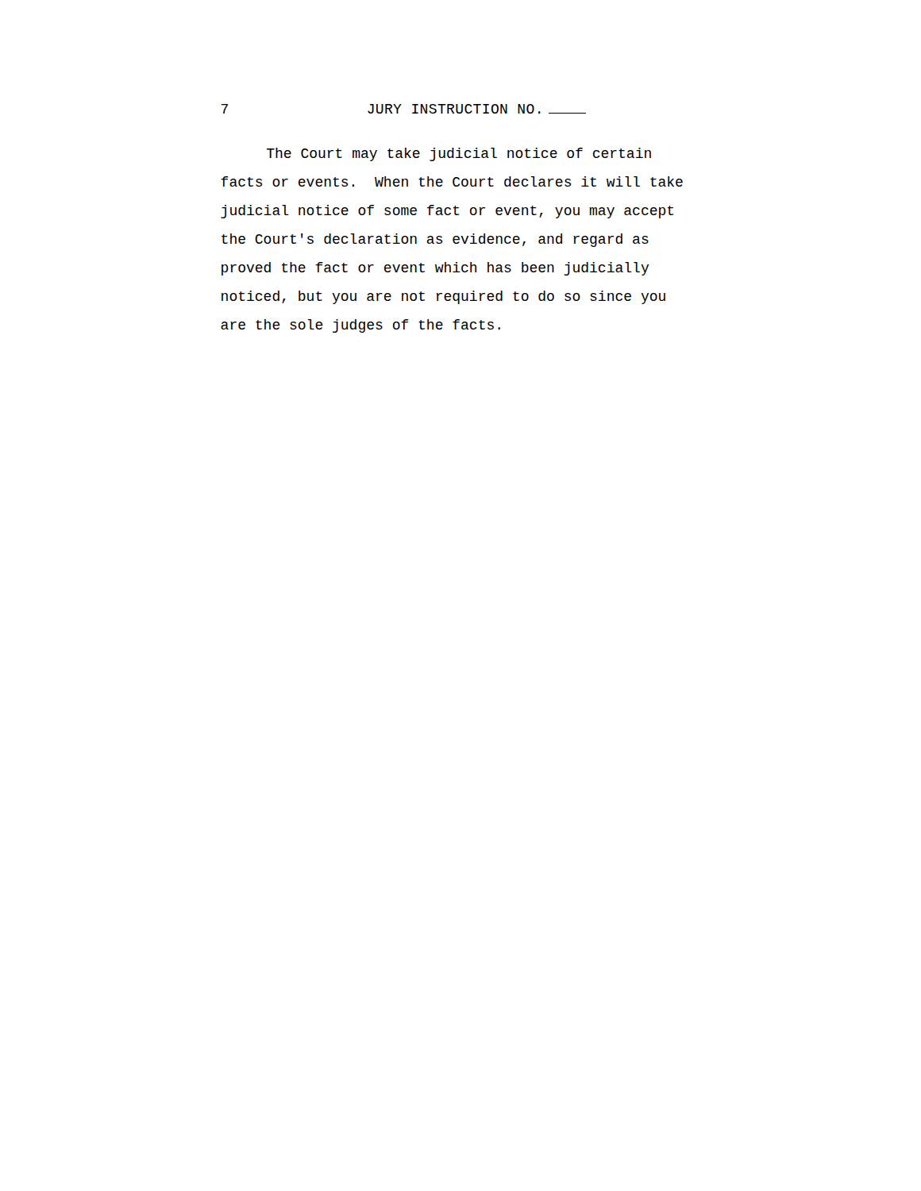7
JURY INSTRUCTION NO.
The Court may take judicial notice of certain facts or events. When the Court declares it will take judicial notice of some fact or event, you may accept the Court's declaration as evidence, and regard as proved the fact or event which has been judicially noticed, but you are not required to do so since you are the sole judges of the facts.